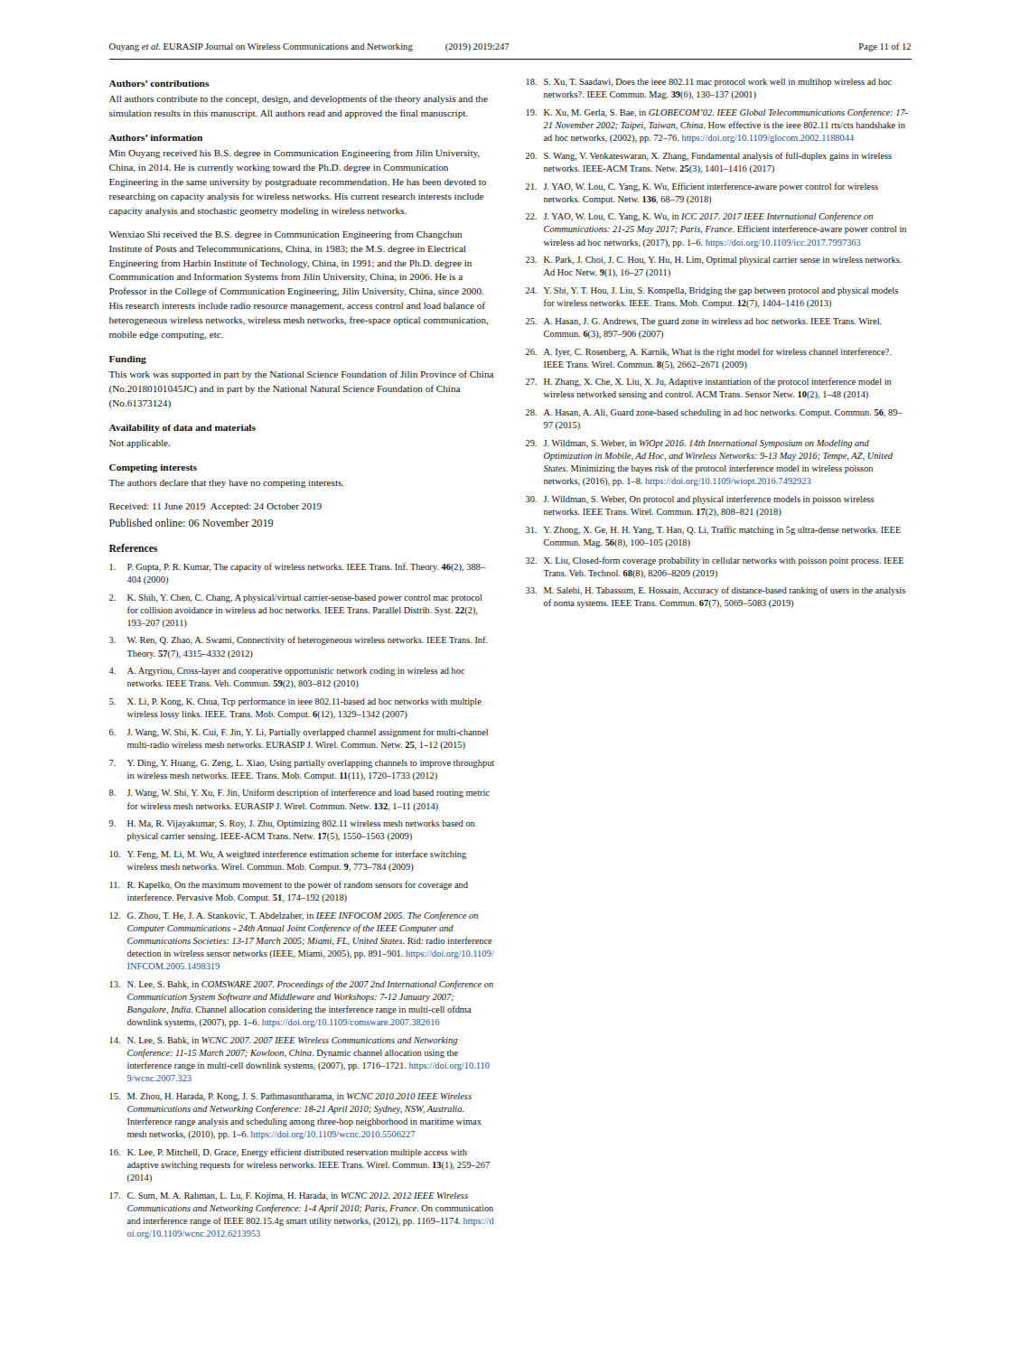Ouyang et al. EURASIP Journal on Wireless Communications and Networking (2019) 2019:247 Page 11 of 12
Authors’ contributions
All authors contribute to the concept, design, and developments of the theory analysis and the simulation results in this manuscript. All authors read and approved the final manuscript.
Authors’ information
Min Ouyang received his B.S. degree in Communication Engineering from Jilin University, China, in 2014. He is currently working toward the Ph.D. degree in Communication Engineering in the same university by postgraduate recommendation. He has been devoted to researching on capacity analysis for wireless networks. His current research interests include capacity analysis and stochastic geometry modeling in wireless networks.
Wenxiao Shi received the B.S. degree in Communication Engineering from Changchun Institute of Posts and Telecommunications, China, in 1983; the M.S. degree in Electrical Engineering from Harbin Institute of Technology, China, in 1991; and the Ph.D. degree in Communication and Information Systems from Jilin University, China, in 2006. He is a Professor in the College of Communication Engineering, Jilin University, China, since 2000. His research interests include radio resource management, access control and load balance of heterogeneous wireless networks, wireless mesh networks, free-space optical communication, mobile edge computing, etc.
Funding
This work was supported in part by the National Science Foundation of Jilin Province of China (No.20180101045JC) and in part by the National Natural Science Foundation of China (No.61373124)
Availability of data and materials
Not applicable.
Competing interests
The authors declare that they have no competing interests.
Received: 11 June 2019 Accepted: 24 October 2019
Published online: 06 November 2019
References
P. Gupta, P. R. Kumar, The capacity of wireless networks. IEEE Trans. Inf. Theory. 46(2), 388–404 (2000)
K. Shih, Y. Chen, C. Chang, A physical/virtual carrier-sense-based power control mac protocol for collision avoidance in wireless ad hoc networks. IEEE Trans. Parallel Distrib. Syst. 22(2), 193–207 (2011)
W. Ren, Q. Zhao, A. Swami, Connectivity of heterogeneous wireless networks. IEEE Trans. Inf. Theory. 57(7), 4315–4332 (2012)
A. Argyriou, Cross-layer and cooperative opportunistic network coding in wireless ad hoc networks. IEEE Trans. Veh. Commun. 59(2), 803–812 (2010)
X. Li, P. Kong, K. Chua, Tcp performance in ieee 802.11-based ad hoc networks with multiple wireless lossy links. IEEE. Trans. Mob. Comput. 6(12), 1329–1342 (2007)
J. Wang, W. Shi, K. Cui, F. Jin, Y. Li, Partially overlapped channel assignment for multi-channel multi-radio wireless mesh networks. EURASIP J. Wirel. Commun. Netw. 25, 1–12 (2015)
Y. Ding, Y. Huang, G. Zeng, L. Xiao, Using partially overlapping channels to improve throughput in wireless mesh networks. IEEE. Trans. Mob. Comput. 11(11), 1720–1733 (2012)
J. Wang, W. Shi, Y. Xu, F. Jin, Uniform description of interference and load based routing metric for wireless mesh networks. EURASIP J. Wirel. Commun. Netw. 132, 1–11 (2014)
H. Ma, R. Vijayakumar, S. Roy, J. Zhu, Optimizing 802.11 wireless mesh networks based on physical carrier sensing. IEEE-ACM Trans. Netw. 17(5), 1550–1563 (2009)
Y. Feng, M. Li, M. Wu, A weighted interference estimation scheme for interface switching wireless mesh networks. Wirel. Commun. Mob. Comput. 9, 773–784 (2009)
R. Kapelko, On the maximum movement to the power of random sensors for coverage and interference. Pervasive Mob. Comput. 51, 174–192 (2018)
G. Zhou, T. He, J. A. Stankovic, T. Abdelzaher, in IEEE INFOCOM 2005. The Conference on Computer Communications - 24th Annual Joint Conference of the IEEE Computer and Communications Societies: 13-17 March 2005; Miami, FL, United States. Rid: radio interference detection in wireless sensor networks (IEEE, Miami, 2005), pp. 891–901. https://doi.org/10.1109/INFCOM.2005.1498319
N. Lee, S. Bahk, in COMSWARE 2007. Proceedings of the 2007 2nd International Conference on Communication System Software and Middleware and Workshops: 7-12 January 2007; Bangalore, India. Channel allocation considering the interference range in multi-cell ofdma downlink systems, (2007), pp. 1–6. https://doi.org/10.1109/comsware.2007.382616
N. Lee, S. Bahk, in WCNC 2007. 2007 IEEE Wireless Communications and Networking Conference: 11-15 March 2007; Kowloon, China. Dynamic channel allocation using the interference range in multi-cell downlink systems, (2007), pp. 1716–1721. https://doi.org/10.1109/wcnc.2007.323
M. Zhou, H. Harada, P. Kong, J. S. Pathmasuntharama, in WCNC 2010.2010 IEEE Wireless Communications and Networking Conference: 18-21 April 2010; Sydney, NSW, Australia. Interference range analysis and scheduling among three-hop neighborhood in maritime wimax mesh networks, (2010), pp. 1–6. https://doi.org/10.1109/wcnc.2010.5506227
K. Lee, P. Mitchell, D. Grace, Energy efficient distributed reservation multiple access with adaptive switching requests for wireless networks. IEEE Trans. Wirel. Commun. 13(1), 259–267 (2014)
C. Sum, M. A. Rahman, L. Lu, F. Kojima, H. Harada, in WCNC 2012. 2012 IEEE Wireless Communications and Networking Conference: 1-4 April 2010; Paris, France. On communication and interference range of IEEE 802.15.4g smart utility networks, (2012), pp. 1169–1174. https://doi.org/10.1109/wcnc.2012.6213953
S. Xu, T. Saadawi, Does the ieee 802.11 mac protocol work well in multihop wireless ad hoc networks?. IEEE Commun. Mag. 39(6), 130–137 (2001)
K. Xu, M. Gerla, S. Bae, in GLOBECOM’02. IEEE Global Telecommunications Conference: 17-21 November 2002; Taipei, Taiwan, China. How effective is the ieee 802.11 rts/cts handshake in ad hoc networks, (2002), pp. 72–76. https://doi.org/10.1109/glocom.2002.1188044
S. Wang, V. Venkateswaran, X. Zhang, Fundamental analysis of full-duplex gains in wireless networks. IEEE-ACM Trans. Netw. 25(3), 1401–1416 (2017)
J. YAO, W. Lou, C. Yang, K. Wu, Efficient interference-aware power control for wireless networks. Comput. Netw. 136, 68–79 (2018)
J. YAO, W. Lou, C. Yang, K. Wu, in ICC 2017. 2017 IEEE International Conference on Communications: 21-25 May 2017; Paris, France. Efficient interference-aware power control in wireless ad hoc networks, (2017), pp. 1–6. https://doi.org/10.1109/icc.2017.7997363
K. Park, J. Choi, J. C. Hou, Y. Hu, H. Lim, Optimal physical carrier sense in wireless networks. Ad Hoc Netw. 9(1), 16–27 (2011)
Y. Shi, Y. T. Hou, J. Liu, S. Kompella, Bridging the gap between protocol and physical models for wireless networks. IEEE. Trans. Mob. Comput. 12(7), 1404–1416 (2013)
A. Hasan, J. G. Andrews, The guard zone in wireless ad hoc networks. IEEE Trans. Wirel. Commun. 6(3), 897–906 (2007)
A. Iyer, C. Rosenberg, A. Karnik, What is the right model for wireless channel interference?. IEEE Trans. Wirel. Commun. 8(5), 2662–2671 (2009)
H. Zhang, X. Che, X. Liu, X. Ju, Adaptive instantiation of the protocol interference model in wireless networked sensing and control. ACM Trans. Sensor Netw. 10(2), 1–48 (2014)
A. Hasan, A. Ali, Guard zone-based scheduling in ad hoc networks. Comput. Commun. 56, 89–97 (2015)
J. Wildman, S. Weber, in WiOpt 2016. 14th International Symposium on Modeling and Optimization in Mobile, Ad Hoc, and Wireless Networks: 9-13 May 2016; Tempe, AZ, United States. Minimizing the bayes risk of the protocol interference model in wireless poisson networks, (2016), pp. 1–8. https://doi.org/10.1109/wiopt.2016.7492923
J. Wildman, S. Weber, On protocol and physical interference models in poisson wireless networks. IEEE Trans. Wirel. Commun. 17(2), 808–821 (2018)
Y. Zhong, X. Ge, H. H. Yang, T. Han, Q. Li, Traffic matching in 5g ultra-dense networks. IEEE Commun. Mag. 56(8), 100–105 (2018)
X. Liu, Closed-form coverage probability in cellular networks with poisson point process. IEEE Trans. Veh. Technol. 68(8), 8206–8209 (2019)
M. Salehi, H. Tabassum, E. Hossain, Accuracy of distance-based ranking of users in the analysis of noma systems. IEEE Trans. Commun. 67(7), 5069–5083 (2019)